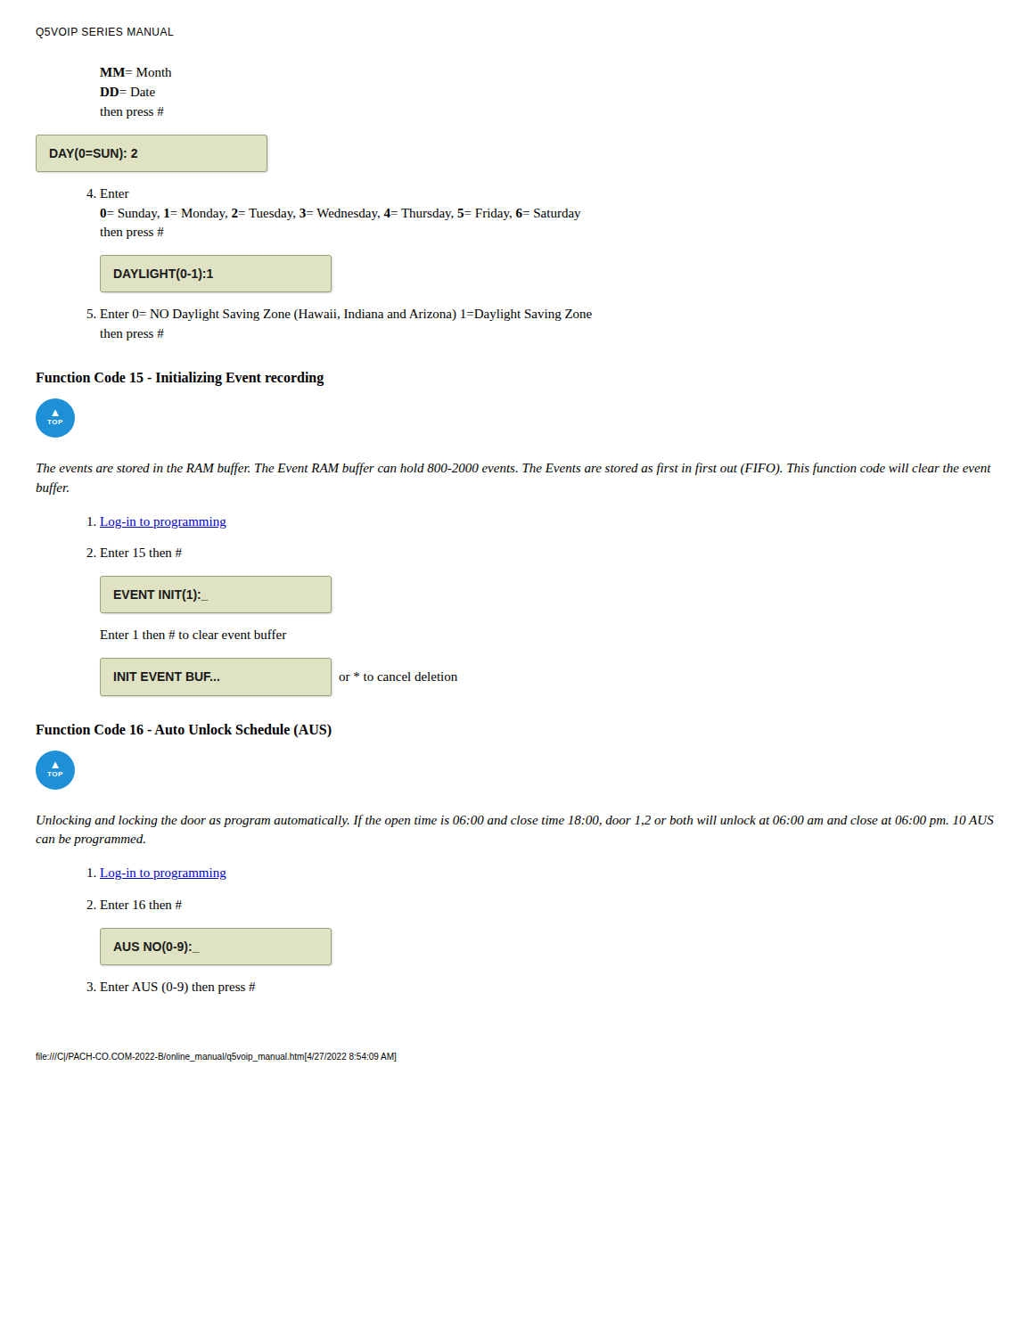Q5VOIP SERIES MANUAL
MM= Month
DD= Date
then press #
DAY(0=SUN): 2
Enter
0= Sunday, 1= Monday, 2= Tuesday, 3= Wednesday, 4= Thursday, 5= Friday, 6= Saturday
then press #
DAYLIGHT(0-1):1
Enter 0= NO Daylight Saving Zone (Hawaii, Indiana and Arizona) 1=Daylight Saving Zone
then press #
Function Code 15 - Initializing Event recording
▲ TOP
The events are stored in the RAM buffer. The Event RAM buffer can hold 800-2000 events. The Events are stored as first in first out (FIFO). This function code will clear the event buffer.
Log-in to programming
Enter 15 then #
EVENT INIT(1):_
Enter 1 then # to clear event buffer
INIT EVENT BUF... or * to cancel deletion
Function Code 16 - Auto Unlock Schedule (AUS)
▲ TOP
Unlocking and locking the door as program automatically. If the open time is 06:00 and close time 18:00, door 1,2 or both will unlock at 06:00 am and close at 06:00 pm. 10 AUS can be programmed.
Log-in to programming
Enter 16 then #
AUS NO(0-9):_
Enter AUS (0-9) then press #
file:///C|/PACH-CO.COM-2022-B/online_manual/q5voip_manual.htm[4/27/2022 8:54:09 AM]